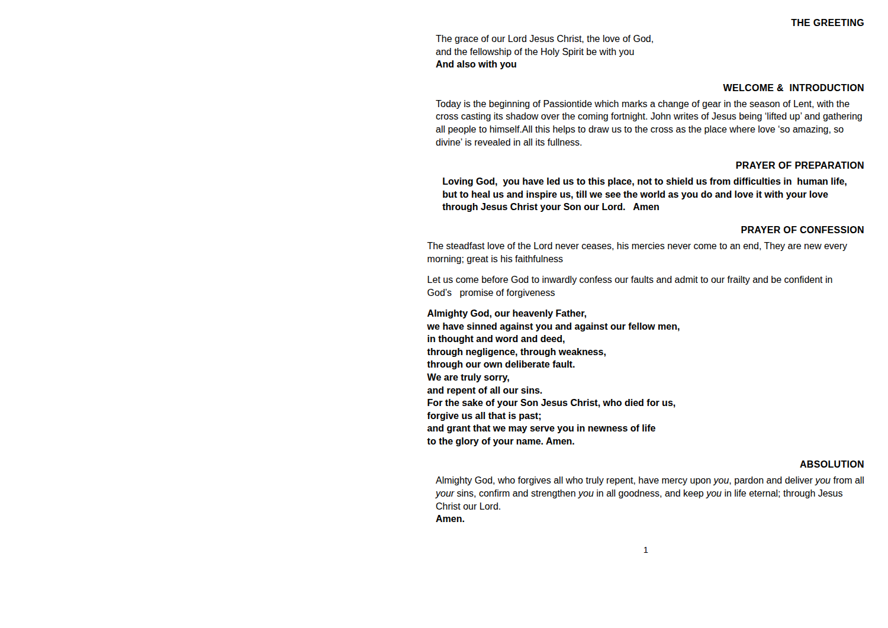THE GREETING
The grace of our Lord Jesus Christ, the love of God,
and the fellowship of the Holy Spirit be with you
And also with you
WELCOME & INTRODUCTION
Today is the beginning of Passiontide which marks a change of gear in the season of Lent, with the cross casting its shadow over the coming fortnight. John writes of Jesus being ‘lifted up’ and gathering all people to himself.All this helps to draw us to the cross as the place where love ‘so amazing, so divine’ is revealed in all its fullness.
PRAYER OF PREPARATION
Loving God, you have led us to this place, not to shield us from difficulties in human life, but to heal us and inspire us, till we see the world as you do and love it with your love through Jesus Christ your Son our Lord. Amen
PRAYER OF CONFESSION
The steadfast love of the Lord never ceases, his mercies never come to an end, They are new every morning; great is his faithfulness
Let us come before God to inwardly confess our faults and admit to our frailty and be confident in God’s promise of forgiveness
Almighty God, our heavenly Father,
we have sinned against you and against our fellow men,
in thought and word and deed,
through negligence, through weakness,
through our own deliberate fault.
We are truly sorry,
and repent of all our sins.
For the sake of your Son Jesus Christ, who died for us,
forgive us all that is past;
and grant that we may serve you in newness of life
to the glory of your name. Amen.
ABSOLUTION
Almighty God, who forgives all who truly repent, have mercy upon you, pardon and deliver you from all your sins, confirm and strengthen you in all goodness, and keep you in life eternal; through Jesus Christ our Lord.
Amen.
1